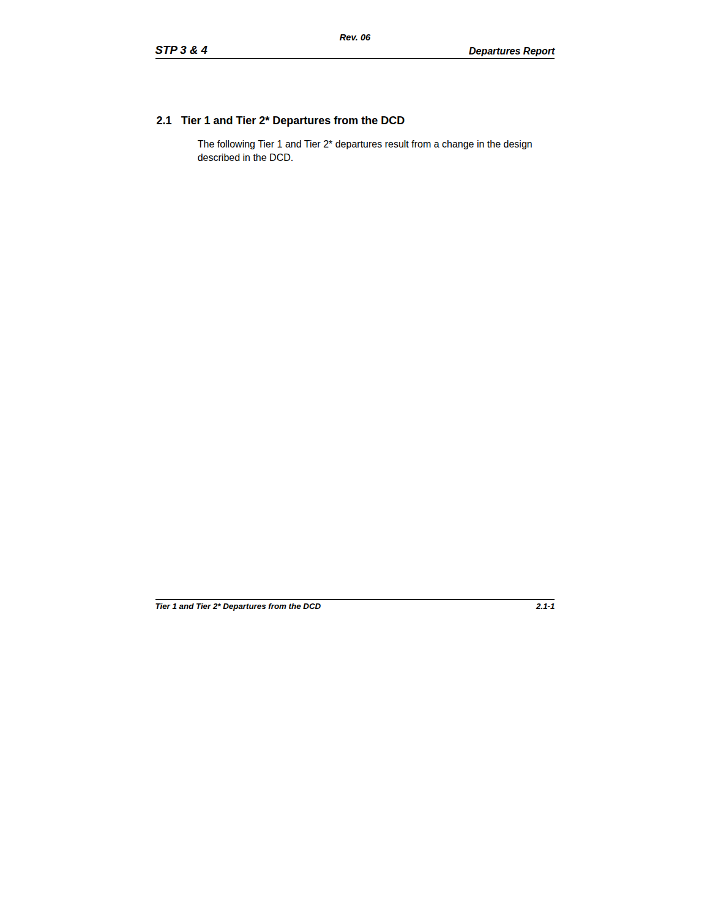Rev. 06
STP 3 & 4
Departures Report
2.1 Tier 1 and Tier 2* Departures from the DCD
The following Tier 1 and Tier 2* departures result from a change in the design described in the DCD.
Tier 1 and Tier 2* Departures from the DCD
2.1-1